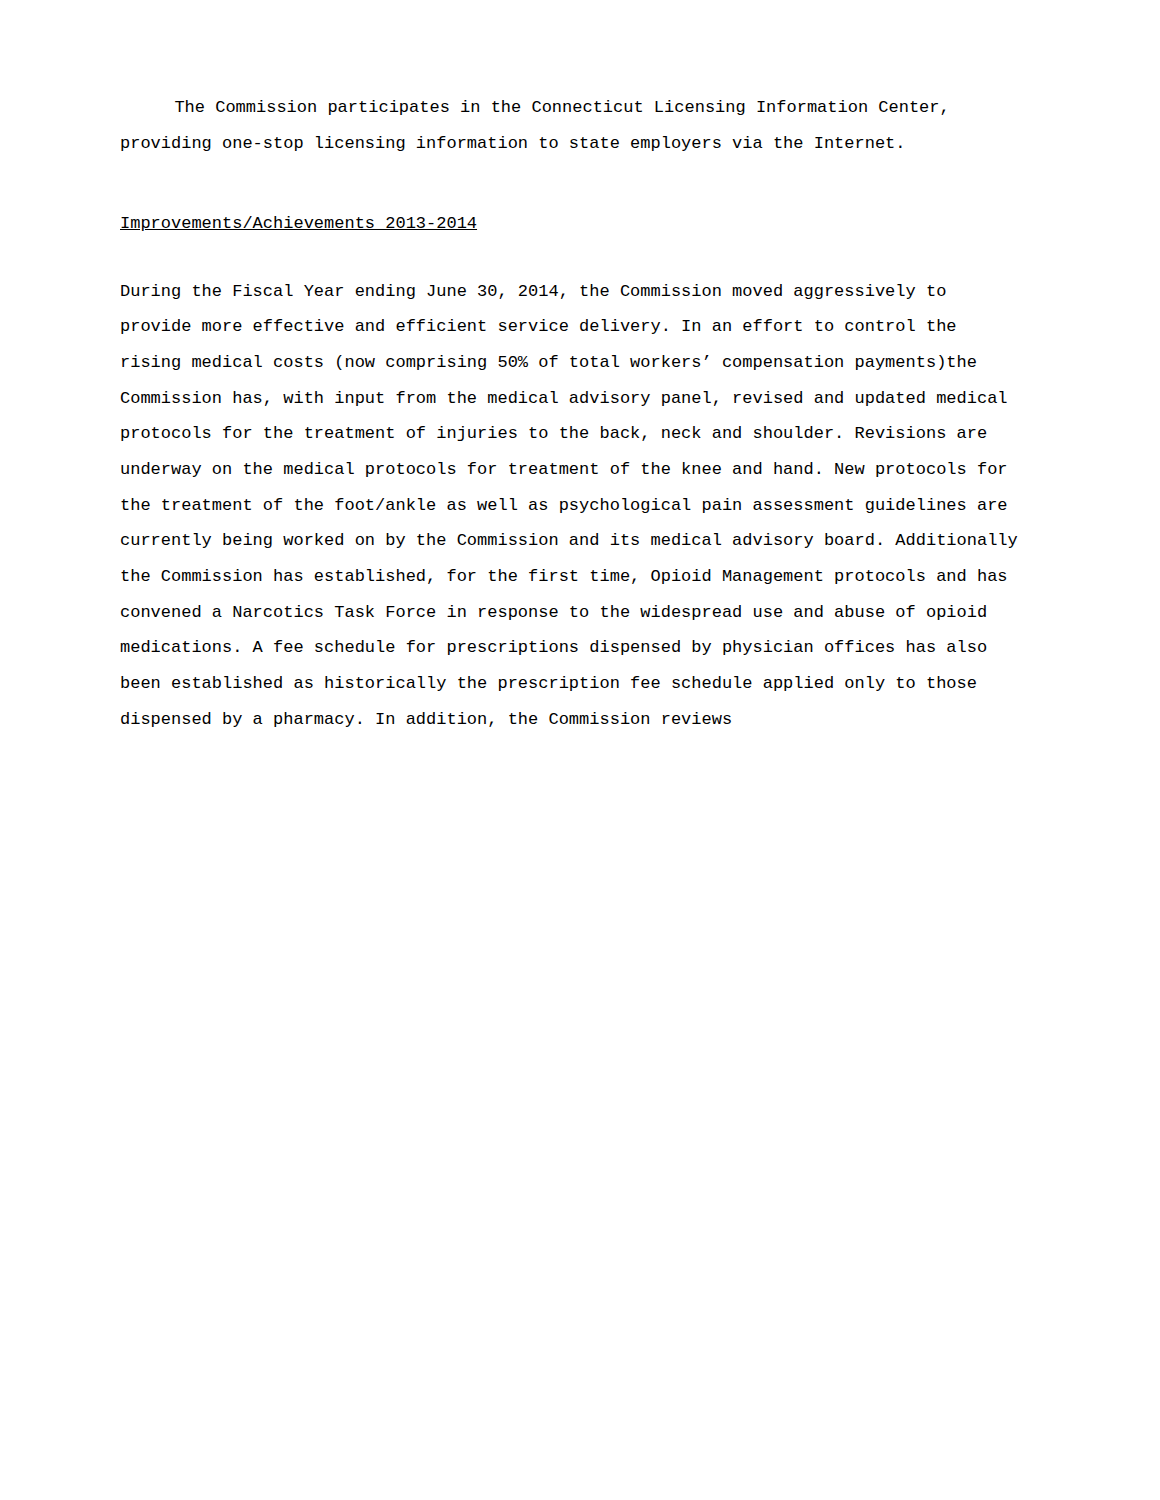The Commission participates in the Connecticut Licensing Information Center, providing one-stop licensing information to state employers via the Internet.
Improvements/Achievements 2013-2014
During the Fiscal Year ending June 30, 2014, the Commission moved aggressively to provide more effective and efficient service delivery. In an effort to control the rising medical costs (now comprising 50% of total workers’ compensation payments)the Commission has, with input from the medical advisory panel, revised and updated medical protocols for the treatment of injuries to the back, neck and shoulder. Revisions are underway on the medical protocols for treatment of the knee and hand. New protocols for the treatment of the foot/ankle as well as psychological pain assessment guidelines are currently being worked on by the Commission and its medical advisory board. Additionally the Commission has established, for the first time, Opioid Management protocols and has convened a Narcotics Task Force in response to the widespread use and abuse of opioid medications. A fee schedule for prescriptions dispensed by physician offices has also been established as historically the prescription fee schedule applied only to those dispensed by a pharmacy. In addition, the Commission reviews